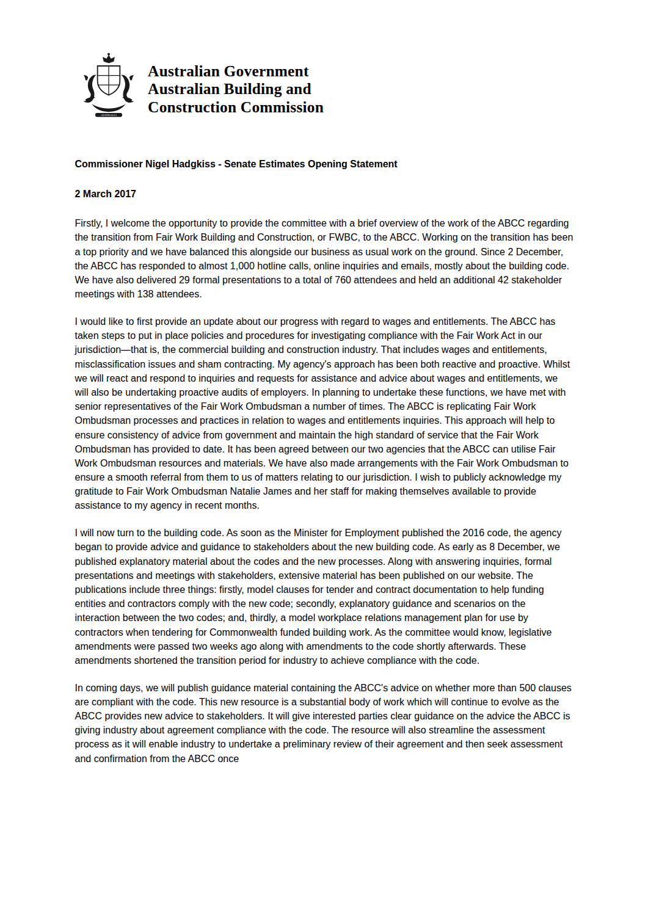AUSTRALIA
Australian Government
Australian Building and
Construction Commission
Commissioner Nigel Hadgkiss - Senate Estimates Opening Statement
2 March 2017
Firstly, I welcome the opportunity to provide the committee with a brief overview of the work of the ABCC regarding the transition from Fair Work Building and Construction, or FWBC, to the ABCC. Working on the transition has been a top priority and we have balanced this alongside our business as usual work on the ground. Since 2 December, the ABCC has responded to almost 1,000 hotline calls, online inquiries and emails, mostly about the building code. We have also delivered 29 formal presentations to a total of 760 attendees and held an additional 42 stakeholder meetings with 138 attendees.
I would like to first provide an update about our progress with regard to wages and entitlements. The ABCC has taken steps to put in place policies and procedures for investigating compliance with the Fair Work Act in our jurisdiction—that is, the commercial building and construction industry. That includes wages and entitlements, misclassification issues and sham contracting. My agency's approach has been both reactive and proactive. Whilst we will react and respond to inquiries and requests for assistance and advice about wages and entitlements, we will also be undertaking proactive audits of employers. In planning to undertake these functions, we have met with senior representatives of the Fair Work Ombudsman a number of times. The ABCC is replicating Fair Work Ombudsman processes and practices in relation to wages and entitlements inquiries. This approach will help to ensure consistency of advice from government and maintain the high standard of service that the Fair Work Ombudsman has provided to date. It has been agreed between our two agencies that the ABCC can utilise Fair Work Ombudsman resources and materials. We have also made arrangements with the Fair Work Ombudsman to ensure a smooth referral from them to us of matters relating to our jurisdiction. I wish to publicly acknowledge my gratitude to Fair Work Ombudsman Natalie James and her staff for making themselves available to provide assistance to my agency in recent months.
I will now turn to the building code. As soon as the Minister for Employment published the 2016 code, the agency began to provide advice and guidance to stakeholders about the new building code. As early as 8 December, we published explanatory material about the codes and the new processes. Along with answering inquiries, formal presentations and meetings with stakeholders, extensive material has been published on our website. The publications include three things: firstly, model clauses for tender and contract documentation to help funding entities and contractors comply with the new code; secondly, explanatory guidance and scenarios on the interaction between the two codes; and, thirdly, a model workplace relations management plan for use by contractors when tendering for Commonwealth funded building work. As the committee would know, legislative amendments were passed two weeks ago along with amendments to the code shortly afterwards. These amendments shortened the transition period for industry to achieve compliance with the code.
In coming days, we will publish guidance material containing the ABCC's advice on whether more than 500 clauses are compliant with the code. This new resource is a substantial body of work which will continue to evolve as the ABCC provides new advice to stakeholders. It will give interested parties clear guidance on the advice the ABCC is giving industry about agreement compliance with the code. The resource will also streamline the assessment process as it will enable industry to undertake a preliminary review of their agreement and then seek assessment and confirmation from the ABCC once